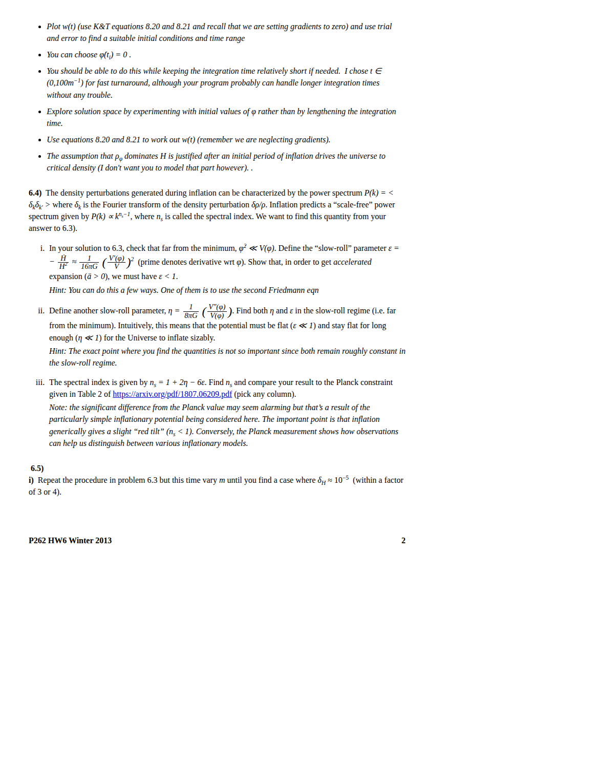Plot w(t) (use K&T equations 8.20 and 8.21 and recall that we are setting gradients to zero) and use trial and error to find a suitable initial conditions and time range
You can choose φ̇(ti) = 0 .
You should be able to do this while keeping the integration time relatively short if needed. I chose t ∈ (0,100m−1) for fast turnaround, although your program probably can handle longer integration times without any trouble.
Explore solution space by experimenting with initial values of φ rather than by lengthening the integration time.
Use equations 8.20 and 8.21 to work out w(t) (remember we are neglecting gradients).
The assumption that ρφ dominates H is justified after an initial period of inflation drives the universe to critical density (I don't want you to model that part however). .
6.4) The density perturbations generated during inflation can be characterized by the power spectrum P(k) = < δkδk′ > where δk is the Fourier transform of the density perturbation δρ/ρ. Inflation predicts a “scale-free” power spectrum given by P(k) ∝ kns−1, where ns is called the spectral index. We want to find this quantity from your answer to 6.3).
In your solution to 6.3, check that far from the minimum, φ̇2 ≪ V(φ). Define the “slow-roll” parameter ε = − ḢH2 ≈ 116πG (V′(φ) V)2 (prime denotes derivative wrt φ). Show that, in order to get accelerated expansion (ä > 0), we must have ε < 1. Hint: You can do this a few ways. One of them is to use the second Friedmann eqn
Define another slow-roll parameter, η = 18πG (V″(φ) V(φ)). Find both η and ε in the slow-roll regime (i.e. far from the minimum). Intuitively, this means that the potential must be flat (ε ≪ 1) and stay flat for long enough (η ≪ 1) for the Universe to inflate sizably. Hint: The exact point where you find the quantities is not so important since both remain roughly constant in the slow-roll regime.
The spectral index is given by ns = 1 + 2η − 6ε. Find ns and compare your result to the Planck constraint given in Table 2 of https://arxiv.org/pdf/1807.06209.pdf (pick any column). Note: the significant difference from the Planck value may seem alarming but that’s a result of the particularly simple inflationary potential being considered here. The important point is that inflation generically gives a slight “red tilt” (ns < 1). Conversely, the Planck measurement shows how observations can help us distinguish between various inflationary models.
6.5)
i) Repeat the procedure in problem 6.3 but this time vary m until you find a case where δH ≈ 10−5 (within a factor of 3 or 4).
P262 HW6 Winter 2013 2